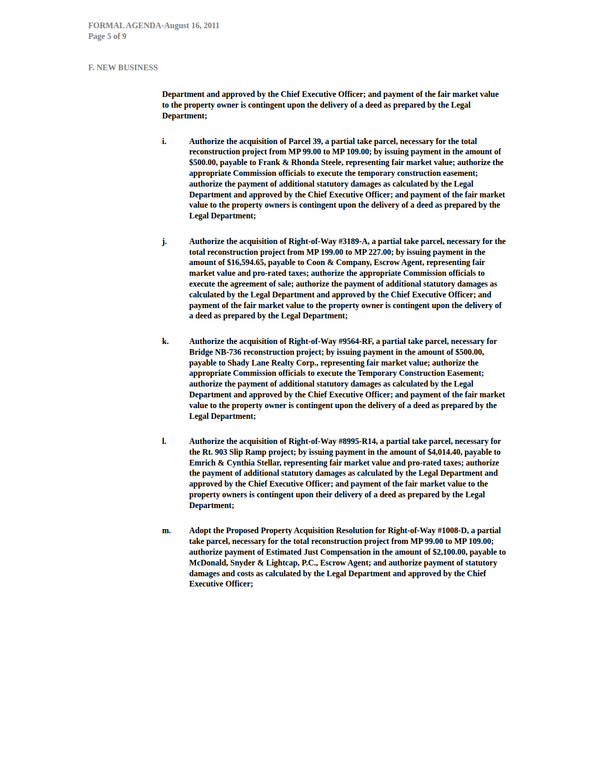FORMAL AGENDA-August 16, 2011
Page 5 of 9
F. NEW BUSINESS
Department and approved by the Chief Executive Officer; and payment of the fair market value to the property owner is contingent upon the delivery of a deed as prepared by the Legal Department;
i.
Authorize the acquisition of Parcel 39, a partial take parcel, necessary for the total reconstruction project from MP 99.00 to MP 109.00; by issuing payment in the amount of $500.00, payable to Frank & Rhonda Steele, representing fair market value; authorize the appropriate Commission officials to execute the temporary construction easement; authorize the payment of additional statutory damages as calculated by the Legal Department and approved by the Chief Executive Officer; and payment of the fair market value to the property owners is contingent upon the delivery of a deed as prepared by the Legal Department;
j.
Authorize the acquisition of Right-of-Way #3189-A, a partial take parcel, necessary for the total reconstruction project from MP 199.00 to MP 227.00; by issuing payment in the amount of $16,594.65, payable to Coon & Company, Escrow Agent, representing fair market value and pro-rated taxes; authorize the appropriate Commission officials to execute the agreement of sale; authorize the payment of additional statutory damages as calculated by the Legal Department and approved by the Chief Executive Officer; and payment of the fair market value to the property owner is contingent upon the delivery of a deed as prepared by the Legal Department;
k.
Authorize the acquisition of Right-of-Way #9564-RF, a partial take parcel, necessary for Bridge NB-736 reconstruction project; by issuing payment in the amount of $500.00, payable to Shady Lane Realty Corp., representing fair market value; authorize the appropriate Commission officials to execute the Temporary Construction Easement; authorize the payment of additional statutory damages as calculated by the Legal Department and approved by the Chief Executive Officer; and payment of the fair market value to the property owner is contingent upon the delivery of a deed as prepared by the Legal Department;
l.
Authorize the acquisition of Right-of-Way #8995-R14, a partial take parcel, necessary for the Rt. 903 Slip Ramp project; by issuing payment in the amount of $4,014.40, payable to Emrich & Cynthia Stellar, representing fair market value and pro-rated taxes; authorize the payment of additional statutory damages as calculated by the Legal Department and approved by the Chief Executive Officer; and payment of the fair market value to the property owners is contingent upon their delivery of a deed as prepared by the Legal Department;
m.
Adopt the Proposed Property Acquisition Resolution for Right-of-Way #1008-D, a partial take parcel, necessary for the total reconstruction project from MP 99.00 to MP 109.00; authorize payment of Estimated Just Compensation in the amount of $2,100.00, payable to McDonald, Snyder & Lightcap, P.C., Escrow Agent; and authorize payment of statutory damages and costs as calculated by the Legal Department and approved by the Chief Executive Officer;